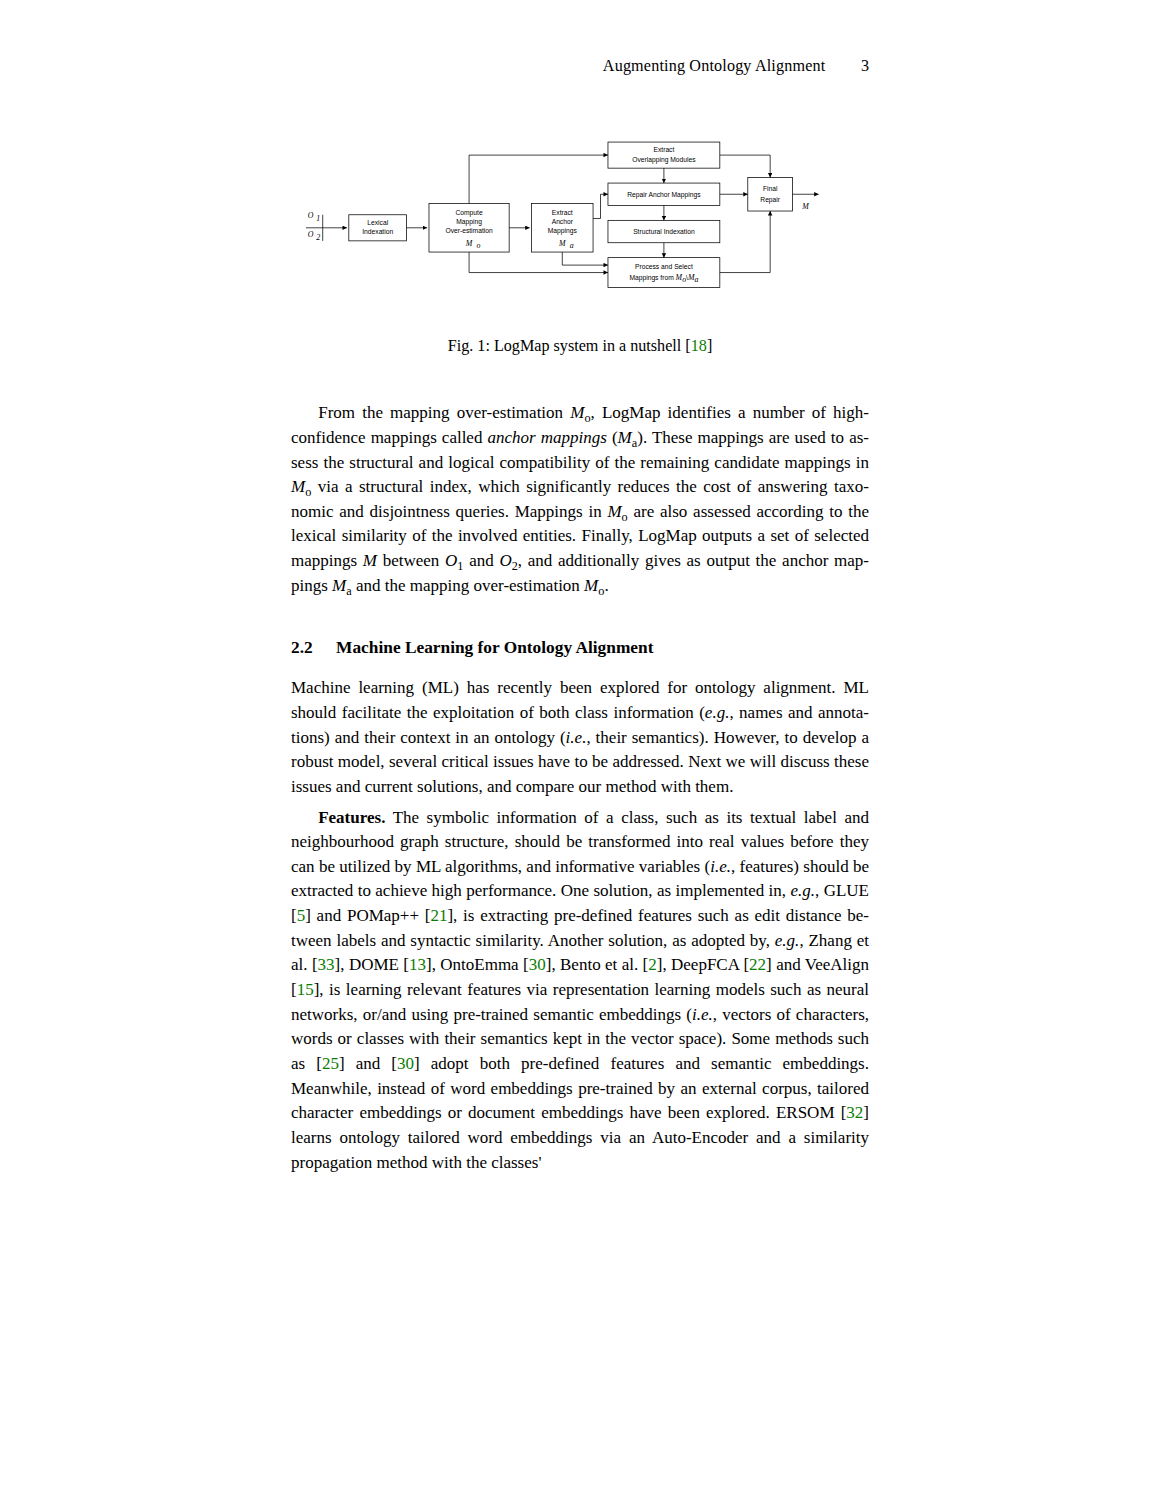Augmenting Ontology Alignment 3
O 1 O 2 Lexical Indexation Compute Mapping Over-estimation M o Extract Anchor Mappings M a Extract Overlapping Modules Repair Anchor Mappings Structural Indexation Process and Select Mappings from Mo\Ma Final Repair M
Fig. 1: LogMap system in a nutshell [18]
From the mapping over-estimation Mo, LogMap identifies a number of high-confidence mappings called anchor mappings (Ma). These mappings are used to assess the structural and logical compatibility of the remaining candidate mappings in Mo via a structural index, which significantly reduces the cost of answering taxonomic and disjointness queries. Mappings in Mo are also assessed according to the lexical similarity of the involved entities. Finally, LogMap outputs a set of selected mappings M between O1 and O2, and additionally gives as output the anchor mappings Ma and the mapping over-estimation Mo.
2.2 Machine Learning for Ontology Alignment
Machine learning (ML) has recently been explored for ontology alignment. ML should facilitate the exploitation of both class information (e.g., names and annotations) and their context in an ontology (i.e., their semantics). However, to develop a robust model, several critical issues have to be addressed. Next we will discuss these issues and current solutions, and compare our method with them.
Features. The symbolic information of a class, such as its textual label and neighbourhood graph structure, should be transformed into real values before they can be utilized by ML algorithms, and informative variables (i.e., features) should be extracted to achieve high performance. One solution, as implemented in, e.g., GLUE [5] and POMap++ [21], is extracting pre-defined features such as edit distance between labels and syntactic similarity. Another solution, as adopted by, e.g., Zhang et al. [33], DOME [13], OntoEmma [30], Bento et al. [2], DeepFCA [22] and VeeAlign [15], is learning relevant features via representation learning models such as neural networks, or/and using pre-trained semantic embeddings (i.e., vectors of characters, words or classes with their semantics kept in the vector space). Some methods such as [25] and [30] adopt both pre-defined features and semantic embeddings. Meanwhile, instead of word embeddings pre-trained by an external corpus, tailored character embeddings or document embeddings have been explored. ERSOM [32] learns ontology tailored word embeddings via an Auto-Encoder and a similarity propagation method with the classes'